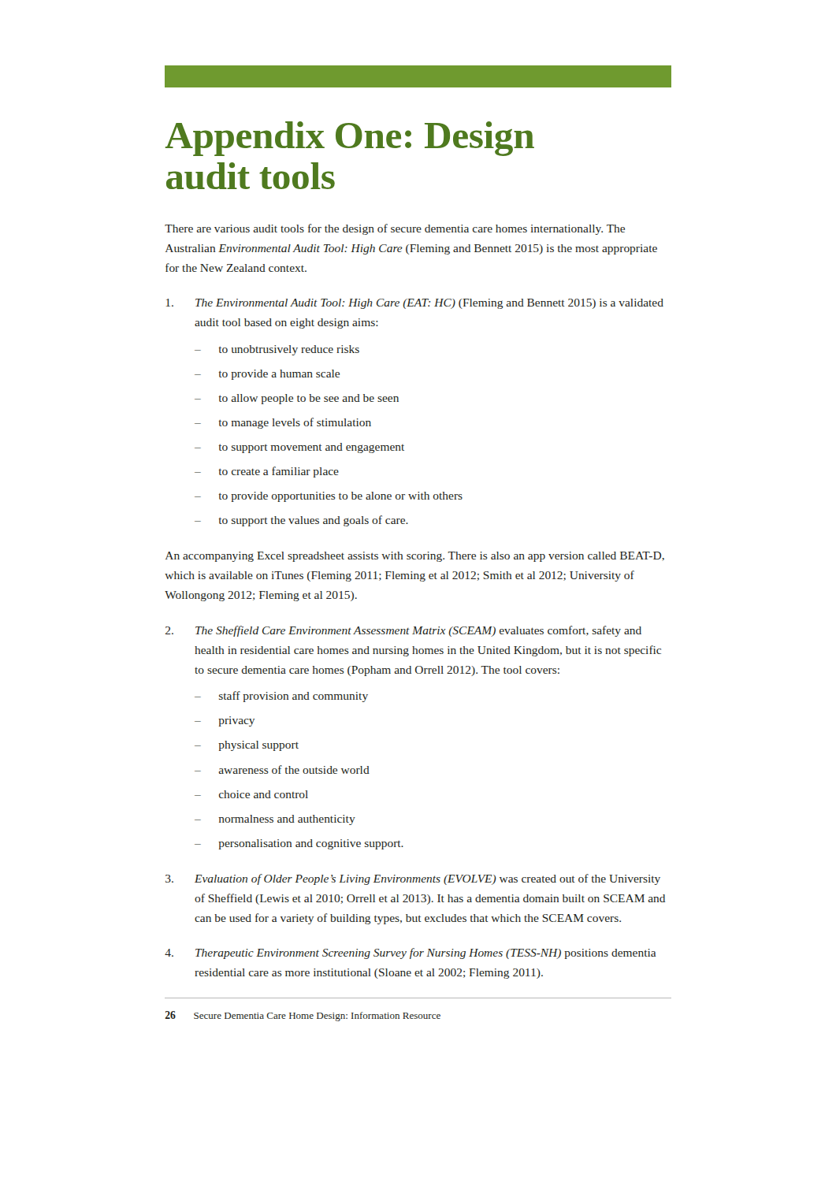Appendix One: Design
audit tools
There are various audit tools for the design of secure dementia care homes internationally. The Australian Environmental Audit Tool: High Care (Fleming and Bennett 2015) is the most appropriate for the New Zealand context.
The Environmental Audit Tool: High Care (EAT: HC) (Fleming and Bennett 2015) is a validated audit tool based on eight design aims:
to unobtrusively reduce risks
to provide a human scale
to allow people to be see and be seen
to manage levels of stimulation
to support movement and engagement
to create a familiar place
to provide opportunities to be alone or with others
to support the values and goals of care.
An accompanying Excel spreadsheet assists with scoring. There is also an app version called BEAT-D, which is available on iTunes (Fleming 2011; Fleming et al 2012; Smith et al 2012; University of Wollongong 2012; Fleming et al 2015).
The Sheffield Care Environment Assessment Matrix (SCEAM) evaluates comfort, safety and health in residential care homes and nursing homes in the United Kingdom, but it is not specific to secure dementia care homes (Popham and Orrell 2012). The tool covers:
staff provision and community
privacy
physical support
awareness of the outside world
choice and control
normalness and authenticity
personalisation and cognitive support.
Evaluation of Older People’s Living Environments (EVOLVE) was created out of the University of Sheffield (Lewis et al 2010; Orrell et al 2013). It has a dementia domain built on SCEAM and can be used for a variety of building types, but excludes that which the SCEAM covers.
Therapeutic Environment Screening Survey for Nursing Homes (TESS-NH) positions dementia residential care as more institutional (Sloane et al 2002; Fleming 2011).
26 Secure Dementia Care Home Design: Information Resource